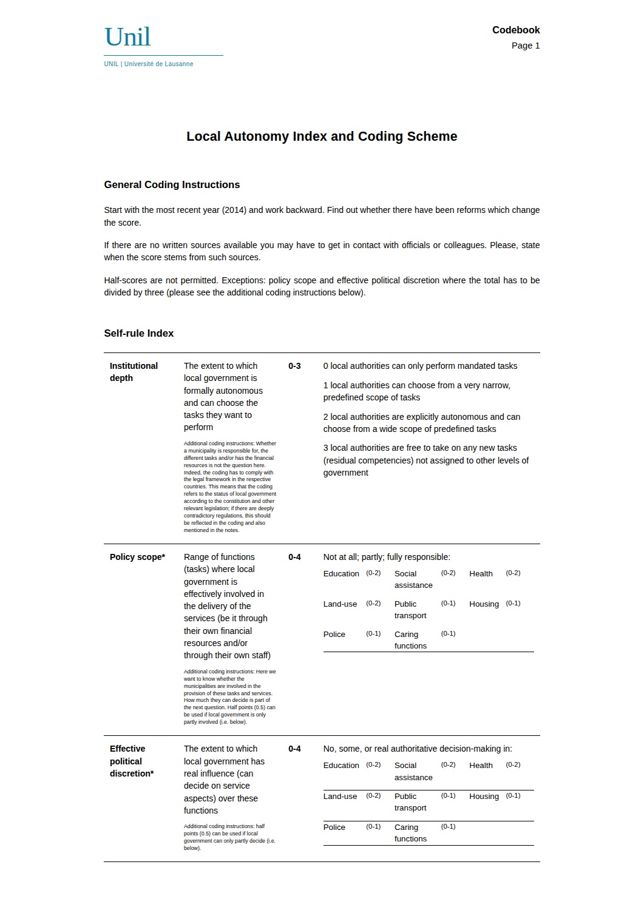Unil
UNIL | Université de Lausanne
Codebook Page 1
Local Autonomy Index and Coding Scheme
General Coding Instructions
Start with the most recent year (2014) and work backward. Find out whether there have been reforms which change the score.
If there are no written sources available you may have to get in contact with officials or colleagues. Please, state when the score stems from such sources.
Half-scores are not permitted. Exceptions: policy scope and effective political discretion where the total has to be divided by three (please see the additional coding instructions below).
Self-rule Index
| Institutional depth | The extent to which local government is formally autonomous and can choose the tasks they want to perform Additional coding instructions: Whether a municipality is responsible for, the different tasks and/or has the financial resources is not the question here. Indeed, the coding has to comply with the legal framework in the respective countries. This means that the coding refers to the status of local government according to the constitution and other relevant legislation; if there are deeply contradictory regulations, this should be reflected in the coding and also mentioned in the notes. | 0-3 | 0 local authorities can only perform mandated tasks 1 local authorities can choose from a very narrow, predefined scope of tasks 2 local authorities are explicitly autonomous and can choose from a wide scope of predefined tasks 3 local authorities are free to take on any new tasks (residual competencies) not assigned to other levels of government |
| Policy scope* | Range of functions (tasks) where local government is effectively involved in the delivery of the services (be it through their own financial resources and/or through their own staff) Additional coding instructions: Here we want to know whether the municipalities are involved in the provision of these tasks and services. How much they can decide is part of the next question. Half points (0.5) can be used if local government is only partly involved (i.e. below). | 0-4 | Not at all; partly; fully responsible: / Education / (0-2) / Social assistance / (0-2) / Health / (0-2) / / Land-use / (0-2) / Public transport / (0-1) / Housing / (0-1) / / Police / (0-1) / Caring functions / (0-1) / / / |
| Effective political discretion* | The extent to which local government has real influence (can decide on service aspects) over these functions Additional coding instructions: half points (0.5) can be used if local government can only partly decide (i.e. below). | 0-4 | No, some, or real authoritative decision-making in: / Education / (0-2) / Social assistance / (0-2) / Health / (0-2) / / Land-use / (0-2) / Public transport / (0-1) / Housing / (0-1) / / Police / (0-1) / Caring functions / (0-1) / / / |